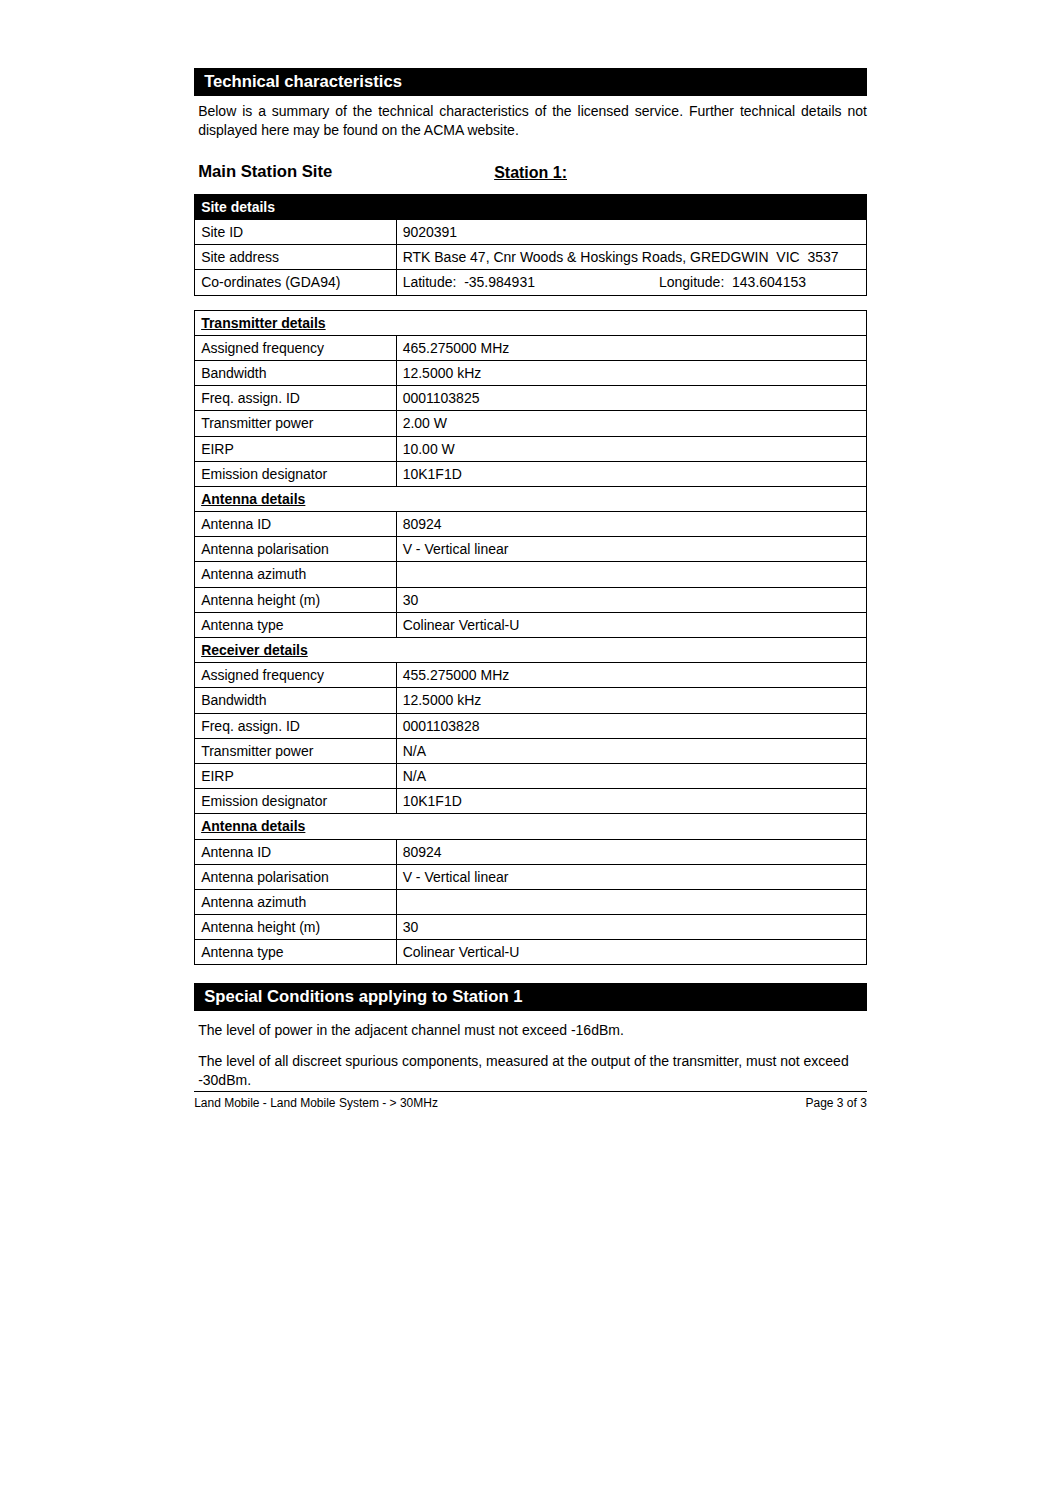Technical characteristics
Below is a summary of the technical characteristics of the licensed service. Further technical details not displayed here may be found on the ACMA website.
Main Station Site Station 1:
| Site details |
| Site ID | 9020391 |
| Site address | RTK Base 47, Cnr Woods & Hoskings Roads, GREDGWIN VIC 3537 |
| Co-ordinates (GDA94) | Latitude: -35.984931 Longitude: 143.604153 |
| Transmitter details |
| Assigned frequency | 465.275000 MHz |
| Bandwidth | 12.5000 kHz |
| Freq. assign. ID | 0001103825 |
| Transmitter power | 2.00 W |
| EIRP | 10.00 W |
| Emission designator | 10K1F1D |
| Antenna details |
| Antenna ID | 80924 |
| Antenna polarisation | V - Vertical linear |
| Antenna azimuth | |
| Antenna height (m) | 30 |
| Antenna type | Colinear Vertical-U |
| Receiver details |
| Assigned frequency | 455.275000 MHz |
| Bandwidth | 12.5000 kHz |
| Freq. assign. ID | 0001103828 |
| Transmitter power | N/A |
| EIRP | N/A |
| Emission designator | 10K1F1D |
| Antenna details |
| Antenna ID | 80924 |
| Antenna polarisation | V - Vertical linear |
| Antenna azimuth | |
| Antenna height (m) | 30 |
| Antenna type | Colinear Vertical-U |
Special Conditions applying to Station 1
The level of power in the adjacent channel must not exceed -16dBm.
The level of all discreet spurious components, measured at the output of the transmitter, must not exceed -30dBm.
Land Mobile - Land Mobile System - > 30MHz Page 3 of 3